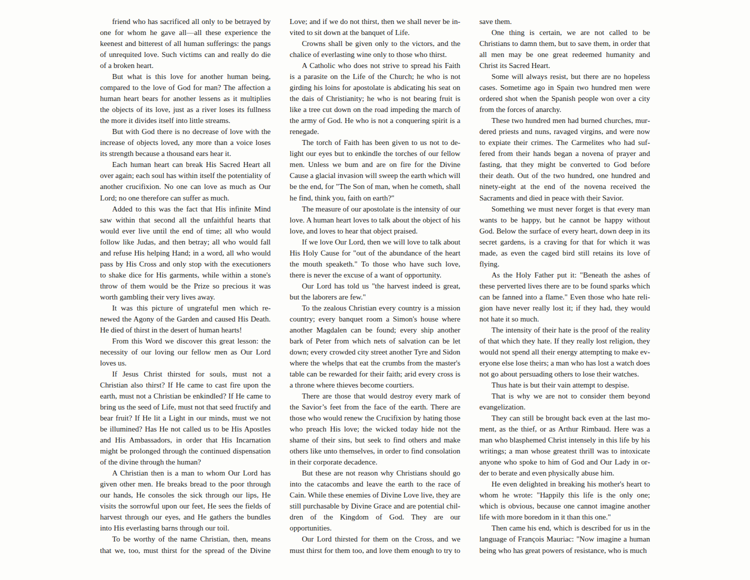friend who has sacrificed all only to be betrayed by one for whom he gave all—all these experience the keenest and bitterest of all human sufferings: the pangs of unrequited love. Such victims can and really do die of a broken heart.
But what is this love for another human being, compared to the love of God for man? The affection a human heart bears for another lessens as it multiplies the objects of its love, just as a river loses its fullness the more it divides itself into little streams.
But with God there is no decrease of love with the increase of objects loved, any more than a voice loses its strength because a thousand ears hear it.
Each human heart can break His Sacred Heart all over again; each soul has within itself the potentiality of another crucifixion. No one can love as much as Our Lord; no one therefore can suffer as much.
Added to this was the fact that His infinite Mind saw within that second all the unfaithful hearts that would ever live until the end of time; all who would follow like Judas, and then betray; all who would fall and refuse His helping Hand; in a word, all who would pass by His Cross and only stop with the executioners to shake dice for His garments, while within a stone's throw of them would be the Prize so precious it was worth gambling their very lives away.
It was this picture of ungrateful men which renewed the Agony of the Garden and caused His Death. He died of thirst in the desert of human hearts!
From this Word we discover this great lesson: the necessity of our loving our fellow men as Our Lord loves us.
If Jesus Christ thirsted for souls, must not a Christian also thirst? If He came to cast fire upon the earth, must not a Christian be enkindled? If He came to bring us the seed of Life, must not that seed fructify and bear fruit? If He lit a Light in our minds, must we not be illumined? Has He not called us to be His Apostles and His Ambassadors, in order that His Incarnation might be prolonged through the continued dispensation of the divine through the human?
A Christian then is a man to whom Our Lord has given other men. He breaks bread to the poor through our hands, He consoles the sick through our lips, He visits the sorrowful upon our feet, He sees the fields of harvest through our eyes, and He gathers the bundles into His everlasting barns through our toil.
To be worthy of the name Christian, then, means that we, too, must thirst for the spread of the Divine Love; and if we do not thirst, then we shall never be invited to sit down at the banquet of Life.
Crowns shall be given only to the victors, and the chalice of everlasting wine only to those who thirst.
A Catholic who does not strive to spread his Faith is a parasite on the Life of the Church; he who is not girding his loins for apostolate is abdicating his seat on the dais of Christianity; he who is not bearing fruit is like a tree cut down on the road impeding the march of the army of God. He who is not a conquering spirit is a renegade.
The torch of Faith has been given to us not to delight our eyes but to enkindle the torches of our fellow men. Unless we bum and are on fire for the Divine Cause a glacial invasion will sweep the earth which will be the end, for "The Son of man, when he cometh, shall he find, think you, faith on earth?"
The measure of our apostolate is the intensity of our love. A human heart loves to talk about the object of his love, and loves to hear that object praised.
If we love Our Lord, then we will love to talk about His Holy Cause for "out of the abundance of the heart the mouth speaketh." To those who have such love, there is never the excuse of a want of opportunity.
Our Lord has told us "the harvest indeed is great, but the laborers are few."
To the zealous Christian every country is a mission country; every banquet room a Simon's house where another Magdalen can be found; every ship another bark of Peter from which nets of salvation can be let down; every crowded city street another Tyre and Sidon where the whelps that eat the crumbs from the master's table can be rewarded for their faith; arid every cross is a throne where thieves become courtiers.
There are those that would destroy every mark of the Savior’s feet from the face of the earth. There are those who would renew the Crucifixion by hating those who preach His love; the wicked today hide not the shame of their sins, but seek to find others and make others like unto themselves, in order to find consolation in their corporate decadence.
But these are not reason why Christians should go into the catacombs and leave the earth to the race of Cain. While these enemies of Divine Love live, they are still purchasable by Divine Grace and are potential children of the Kingdom of God. They are our opportunities.
Our Lord thirsted for them on the Cross, and we must thirst for them too, and love them enough to try to save them.
One thing is certain, we are not called to be Christians to damn them, but to save them, in order that all men may be one great redeemed humanity and Christ its Sacred Heart.
Some will always resist, but there are no hopeless cases. Sometime ago in Spain two hundred men were ordered shot when the Spanish people won over a city from the forces of anarchy.
These two hundred men had burned churches, murdered priests and nuns, ravaged virgins, and were now to expiate their crimes. The Carmelites who had suffered from their hands began a novena of prayer and fasting, that they might be converted to God before their death. Out of the two hundred, one hundred and ninety-eight at the end of the novena received the Sacraments and died in peace with their Savior.
Something we must never forget is that every man wants to be happy, but he cannot be happy without God. Below the surface of every heart, down deep in its secret gardens, is a craving for that for which it was made, as even the caged bird still retains its love of flying.
As the Holy Father put it: "Beneath the ashes of these perverted lives there are to be found sparks which can be fanned into a flame." Even those who hate religion have never really lost it; if they had, they would not hate it so much.
The intensity of their hate is the proof of the reality of that which they hate. If they really lost religion, they would not spend all their energy attempting to make everyone else lose theirs; a man who has lost a watch does not go about persuading others to lose their watches.
Thus hate is but their vain attempt to despise.
That is why we are not to consider them beyond evangelization.
They can still be brought back even at the last moment, as the thief, or as Arthur Rimbaud. Here was a man who blasphemed Christ intensely in this life by his writings; a man whose greatest thrill was to intoxicate anyone who spoke to him of God and Our Lady in order to berate and even physically abuse him.
He even delighted in breaking his mother's heart to whom he wrote: "Happily this life is the only one; which is obvious, because one cannot imagine another life with more boredom in it than this one."
Then came his end, which is described for us in the language of François Mauriac: "Now imagine a human being who has great powers of resistance, who is much